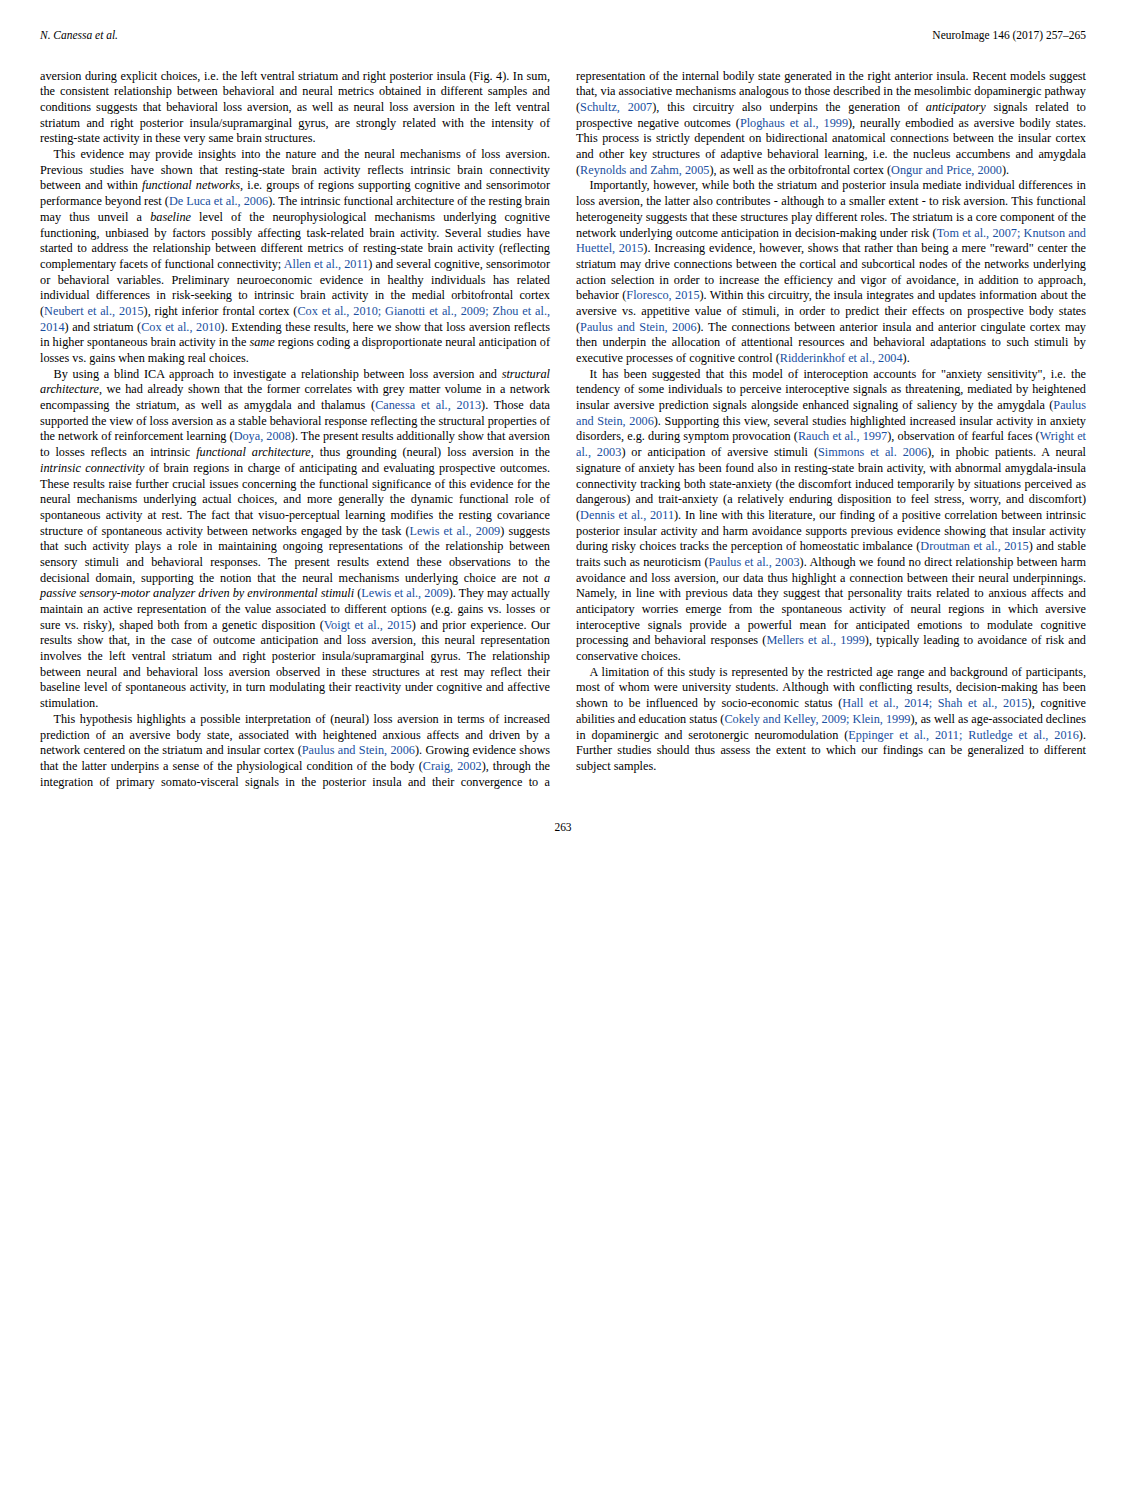N. Canessa et al.
NeuroImage 146 (2017) 257–265
aversion during explicit choices, i.e. the left ventral striatum and right posterior insula (Fig. 4). In sum, the consistent relationship between behavioral and neural metrics obtained in different samples and conditions suggests that behavioral loss aversion, as well as neural loss aversion in the left ventral striatum and right posterior insula/supramarginal gyrus, are strongly related with the intensity of resting-state activity in these very same brain structures.
This evidence may provide insights into the nature and the neural mechanisms of loss aversion. Previous studies have shown that resting-state brain activity reflects intrinsic brain connectivity between and within functional networks, i.e. groups of regions supporting cognitive and sensorimotor performance beyond rest (De Luca et al., 2006). The intrinsic functional architecture of the resting brain may thus unveil a baseline level of the neurophysiological mechanisms underlying cognitive functioning, unbiased by factors possibly affecting task-related brain activity. Several studies have started to address the relationship between different metrics of resting-state brain activity (reflecting complementary facets of functional connectivity; Allen et al., 2011) and several cognitive, sensorimotor or behavioral variables. Preliminary neuroeconomic evidence in healthy individuals has related individual differences in risk-seeking to intrinsic brain activity in the medial orbitofrontal cortex (Neubert et al., 2015), right inferior frontal cortex (Cox et al., 2010; Gianotti et al., 2009; Zhou et al., 2014) and striatum (Cox et al., 2010). Extending these results, here we show that loss aversion reflects in higher spontaneous brain activity in the same regions coding a disproportionate neural anticipation of losses vs. gains when making real choices.
By using a blind ICA approach to investigate a relationship between loss aversion and structural architecture, we had already shown that the former correlates with grey matter volume in a network encompassing the striatum, as well as amygdala and thalamus (Canessa et al., 2013). Those data supported the view of loss aversion as a stable behavioral response reflecting the structural properties of the network of reinforcement learning (Doya, 2008). The present results additionally show that aversion to losses reflects an intrinsic functional architecture, thus grounding (neural) loss aversion in the intrinsic connectivity of brain regions in charge of anticipating and evaluating prospective outcomes. These results raise further crucial issues concerning the functional significance of this evidence for the neural mechanisms underlying actual choices, and more generally the dynamic functional role of spontaneous activity at rest. The fact that visuo-perceptual learning modifies the resting covariance structure of spontaneous activity between networks engaged by the task (Lewis et al., 2009) suggests that such activity plays a role in maintaining ongoing representations of the relationship between sensory stimuli and behavioral responses. The present results extend these observations to the decisional domain, supporting the notion that the neural mechanisms underlying choice are not a passive sensory-motor analyzer driven by environmental stimuli (Lewis et al., 2009). They may actually maintain an active representation of the value associated to different options (e.g. gains vs. losses or sure vs. risky), shaped both from a genetic disposition (Voigt et al., 2015) and prior experience. Our results show that, in the case of outcome anticipation and loss aversion, this neural representation involves the left ventral striatum and right posterior insula/supramarginal gyrus. The relationship between neural and behavioral loss aversion observed in these structures at rest may reflect their baseline level of spontaneous activity, in turn modulating their reactivity under cognitive and affective stimulation.
This hypothesis highlights a possible interpretation of (neural) loss aversion in terms of increased prediction of an aversive body state, associated with heightened anxious affects and driven by a network centered on the striatum and insular cortex (Paulus and Stein, 2006). Growing evidence shows that the latter underpins a sense of the physiological condition of the body (Craig, 2002), through the integration of primary somato-visceral signals in the posterior insula and their convergence to a representation of the internal bodily state generated in the right anterior insula. Recent models suggest that, via associative mechanisms analogous to those described in the mesolimbic dopaminergic pathway (Schultz, 2007), this circuitry also underpins the generation of anticipatory signals related to prospective negative outcomes (Ploghaus et al., 1999), neurally embodied as aversive bodily states. This process is strictly dependent on bidirectional anatomical connections between the insular cortex and other key structures of adaptive behavioral learning, i.e. the nucleus accumbens and amygdala (Reynolds and Zahm, 2005), as well as the orbitofrontal cortex (Ongur and Price, 2000).
Importantly, however, while both the striatum and posterior insula mediate individual differences in loss aversion, the latter also contributes - although to a smaller extent - to risk aversion. This functional heterogeneity suggests that these structures play different roles. The striatum is a core component of the network underlying outcome anticipation in decision-making under risk (Tom et al., 2007; Knutson and Huettel, 2015). Increasing evidence, however, shows that rather than being a mere "reward" center the striatum may drive connections between the cortical and subcortical nodes of the networks underlying action selection in order to increase the efficiency and vigor of avoidance, in addition to approach, behavior (Floresco, 2015). Within this circuitry, the insula integrates and updates information about the aversive vs. appetitive value of stimuli, in order to predict their effects on prospective body states (Paulus and Stein, 2006). The connections between anterior insula and anterior cingulate cortex may then underpin the allocation of attentional resources and behavioral adaptations to such stimuli by executive processes of cognitive control (Ridderinkhof et al., 2004).
It has been suggested that this model of interoception accounts for "anxiety sensitivity", i.e. the tendency of some individuals to perceive interoceptive signals as threatening, mediated by heightened insular aversive prediction signals alongside enhanced signaling of saliency by the amygdala (Paulus and Stein, 2006). Supporting this view, several studies highlighted increased insular activity in anxiety disorders, e.g. during symptom provocation (Rauch et al., 1997), observation of fearful faces (Wright et al., 2003) or anticipation of aversive stimuli (Simmons et al. 2006), in phobic patients. A neural signature of anxiety has been found also in resting-state brain activity, with abnormal amygdala-insula connectivity tracking both state-anxiety (the discomfort induced temporarily by situations perceived as dangerous) and trait-anxiety (a relatively enduring disposition to feel stress, worry, and discomfort) (Dennis et al., 2011). In line with this literature, our finding of a positive correlation between intrinsic posterior insular activity and harm avoidance supports previous evidence showing that insular activity during risky choices tracks the perception of homeostatic imbalance (Droutman et al., 2015) and stable traits such as neuroticism (Paulus et al., 2003). Although we found no direct relationship between harm avoidance and loss aversion, our data thus highlight a connection between their neural underpinnings. Namely, in line with previous data they suggest that personality traits related to anxious affects and anticipatory worries emerge from the spontaneous activity of neural regions in which aversive interoceptive signals provide a powerful mean for anticipated emotions to modulate cognitive processing and behavioral responses (Mellers et al., 1999), typically leading to avoidance of risk and conservative choices.
A limitation of this study is represented by the restricted age range and background of participants, most of whom were university students. Although with conflicting results, decision-making has been shown to be influenced by socio-economic status (Hall et al., 2014; Shah et al., 2015), cognitive abilities and education status (Cokely and Kelley, 2009; Klein, 1999), as well as age-associated declines in dopaminergic and serotonergic neuromodulation (Eppinger et al., 2011; Rutledge et al., 2016). Further studies should thus assess the extent to which our findings can be generalized to different subject samples.
263